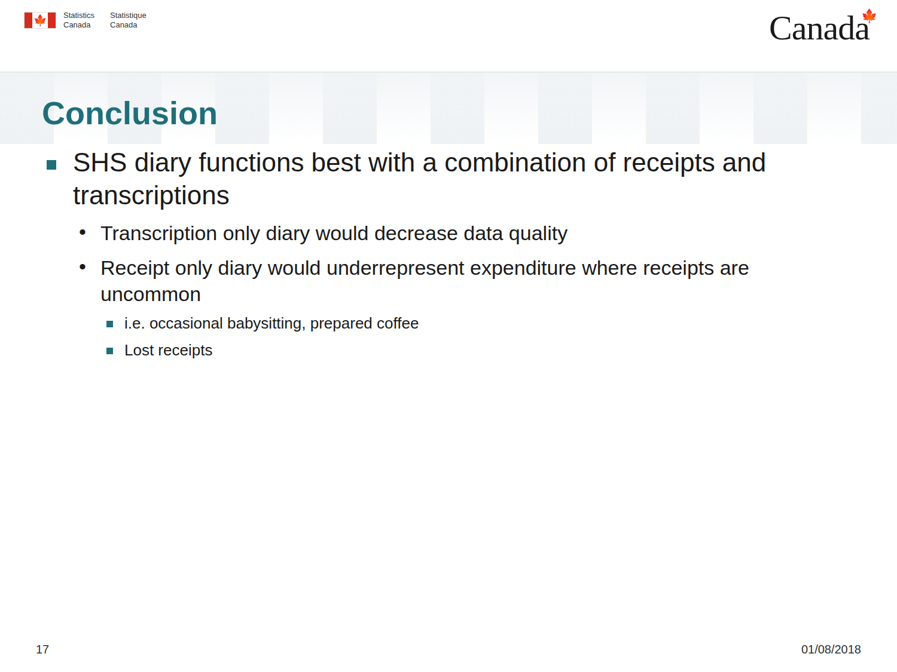🍁 Statistics
Canada Statistique
Canada
Canada🍁
Conclusion
SHS diary functions best with a combination of receipts and transcriptions
Transcription only diary would decrease data quality
Receipt only diary would underrepresent expenditure where receipts are uncommon
i.e. occasional babysitting, prepared coffee
Lost receipts
17
01/08/2018